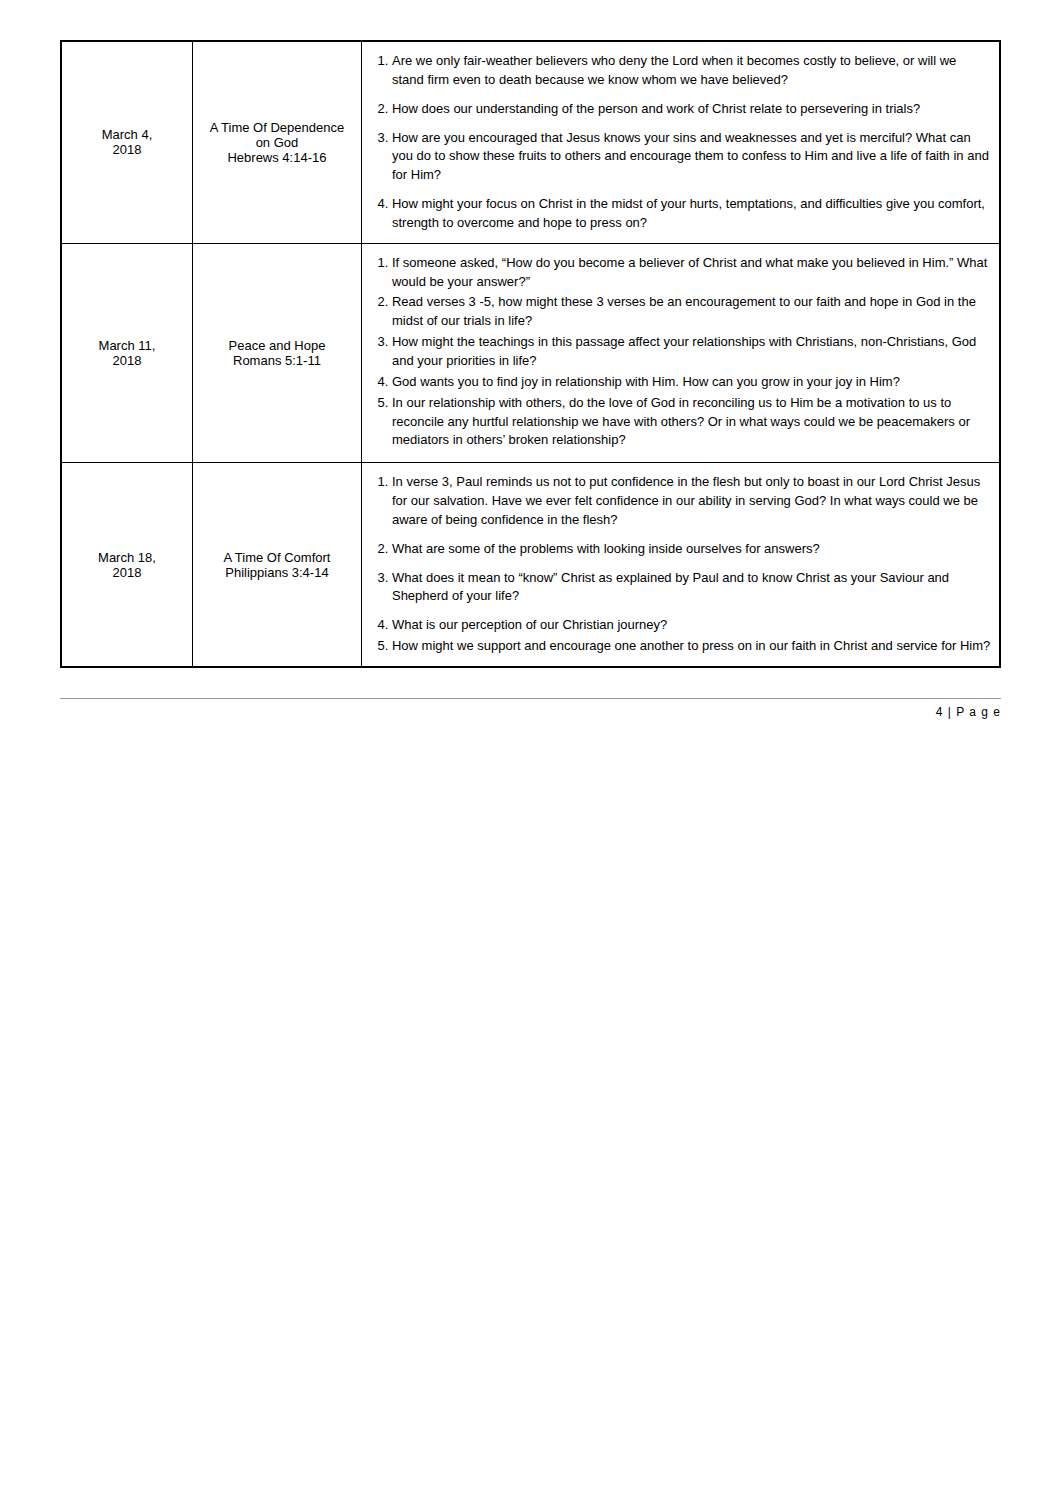| March 4, 2018 | A Time Of Dependence on God Hebrews 4:14-16 | Are we only fair-weather believers who deny the Lord when it becomes costly to believe, or will we stand firm even to death because we know whom we have believed? How does our understanding of the person and work of Christ relate to persevering in trials? How are you encouraged that Jesus knows your sins and weaknesses and yet is merciful? What can you do to show these fruits to others and encourage them to confess to Him and live a life of faith in and for Him? How might your focus on Christ in the midst of your hurts, temptations, and difficulties give you comfort, strength to overcome and hope to press on? |
| March 11, 2018 | Peace and Hope Romans 5:1-11 | If someone asked, “How do you become a believer of Christ and what make you believed in Him.” What would be your answer?” Read verses 3 -5, how might these 3 verses be an encouragement to our faith and hope in God in the midst of our trials in life? How might the teachings in this passage affect your relationships with Christians, non-Christians, God and your priorities in life? God wants you to find joy in relationship with Him. How can you grow in your joy in Him? In our relationship with others, do the love of God in reconciling us to Him be a motivation to us to reconcile any hurtful relationship we have with others? Or in what ways could we be peacemakers or mediators in others’ broken relationship? |
| March 18, 2018 | A Time Of Comfort Philippians 3:4-14 | In verse 3, Paul reminds us not to put confidence in the flesh but only to boast in our Lord Christ Jesus for our salvation. Have we ever felt confidence in our ability in serving God? In what ways could we be aware of being confidence in the flesh? What are some of the problems with looking inside ourselves for answers? What does it mean to “know” Christ as explained by Paul and to know Christ as your Saviour and Shepherd of your life? What is our perception of our Christian journey? How might we support and encourage one another to press on in our faith in Christ and service for Him? |
4 | P a g e